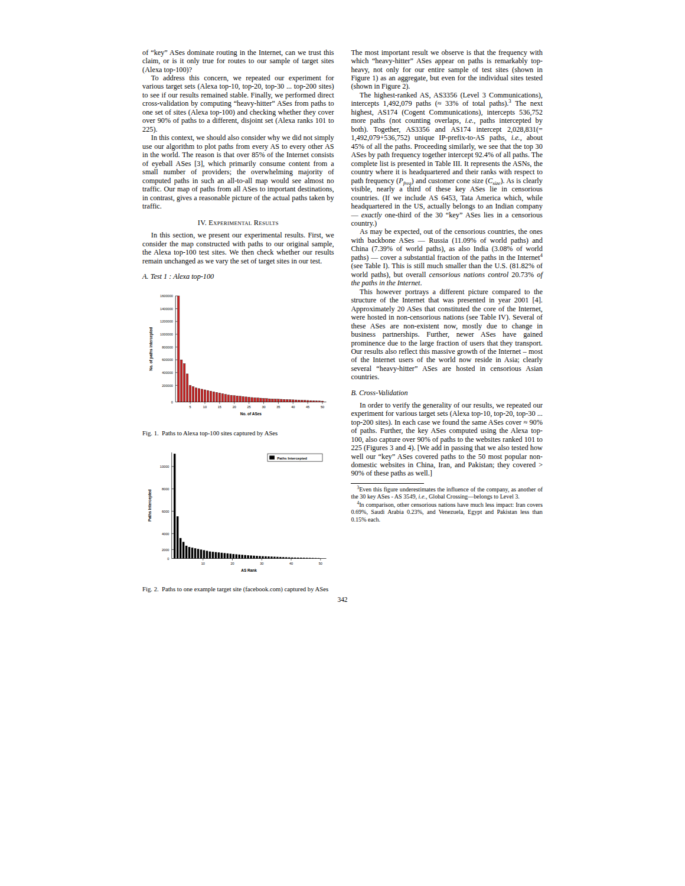of “key” ASes dominate routing in the Internet, can we trust this claim, or is it only true for routes to our sample of target sites (Alexa top-100)?
To address this concern, we repeated our experiment for various target sets (Alexa top-10, top-20, top-30 ... top-200 sites) to see if our results remained stable. Finally, we performed direct cross-validation by computing “heavy-hitter” ASes from paths to one set of sites (Alexa top-100) and checking whether they cover over 90% of paths to a different, disjoint set (Alexa ranks 101 to 225).
In this context, we should also consider why we did not simply use our algorithm to plot paths from every AS to every other AS in the world. The reason is that over 85% of the Internet consists of eyeball ASes [3], which primarily consume content from a small number of providers; the overwhelming majority of computed paths in such an all-to-all map would see almost no traffic. Our map of paths from all ASes to important destinations, in contrast, gives a reasonable picture of the actual paths taken by traffic.
IV. Experimental Results
In this section, we present our experimental results. First, we consider the map constructed with paths to our original sample, the Alexa top-100 test sites. We then check whether our results remain unchanged as we vary the set of target sites in our test.
A. Test 1 : Alexa top-100
1600000 1400000 1200000 1000000 800000 600000 400000 200000 0 5 10 15 20 25 30 35 40 45 50 No. of ASes No. of paths intercepted
Fig. 1. Paths to Alexa top-100 sites captured by ASes
Paths Intercepted 10000 8000 6000 4000 2000 0 10 20 30 40 50 AS Rank Paths Intercepted
Fig. 2. Paths to one example target site (facebook.com) captured by ASes
The most important result we observe is that the frequency with which “heavy-hitter” ASes appear on paths is remarkably top-heavy, not only for our entire sample of test sites (shown in Figure 1) as an aggregate, but even for the individual sites tested (shown in Figure 2).
The highest-ranked AS, AS3356 (Level 3 Communications), intercepts 1,492,079 paths (≈ 33% of total paths).3 The next highest, AS174 (Cogent Communications), intercepts 536,752 more paths (not counting overlaps, i.e., paths intercepted by both). Together, AS3356 and AS174 intercept 2,028,831(= 1,492,079+536,752) unique IP-prefix-to-AS paths, i.e., about 45% of all the paths. Proceeding similarly, we see that the top 30 ASes by path frequency together intercept 92.4% of all paths. The complete list is presented in Table III. It represents the ASNs, the country where it is headquartered and their ranks with respect to path frequency (Pfreq) and customer cone size (Csize). As is clearly visible, nearly a third of these key ASes lie in censorious countries. (If we include AS 6453, Tata America which, while headquartered in the US, actually belongs to an Indian company — exactly one-third of the 30 “key” ASes lies in a censorious country.)
As may be expected, out of the censorious countries, the ones with backbone ASes — Russia (11.09% of world paths) and China (7.39% of world paths), as also India (3.08% of world paths) — cover a substantial fraction of the paths in the Internet4 (see Table I). This is still much smaller than the U.S. (81.82% of world paths), but overall censorious nations control 20.73% of the paths in the Internet.
This however portrays a different picture compared to the structure of the Internet that was presented in year 2001 [4]. Approximately 20 ASes that constituted the core of the Internet, were hosted in non-censorious nations (see Table IV). Several of these ASes are non-existent now, mostly due to change in business partnerships. Further, newer ASes have gained prominence due to the large fraction of users that they transport. Our results also reflect this massive growth of the Internet – most of the Internet users of the world now reside in Asia; clearly several “heavy-hitter” ASes are hosted in censorious Asian countries.
B. Cross-Validation
In order to verify the generality of our results, we repeated our experiment for various target sets (Alexa top-10, top-20, top-30 ... top-200 sites). In each case we found the same ASes cover ≈ 90% of paths. Further, the key ASes computed using the Alexa top-100, also capture over 90% of paths to the websites ranked 101 to 225 (Figures 3 and 4). [We add in passing that we also tested how well our “key” ASes covered paths to the 50 most popular non-domestic websites in China, Iran, and Pakistan; they covered > 90% of these paths as well.]
3Even this figure underestimates the influence of the company, as another of the 30 key ASes - AS 3549, i.e., Global Crossing—belongs to Level 3.
4In comparison, other censorious nations have much less impact: Iran covers 0.69%, Saudi Arabia 0.23%, and Venezuela, Egypt and Pakistan less than 0.15% each.
342